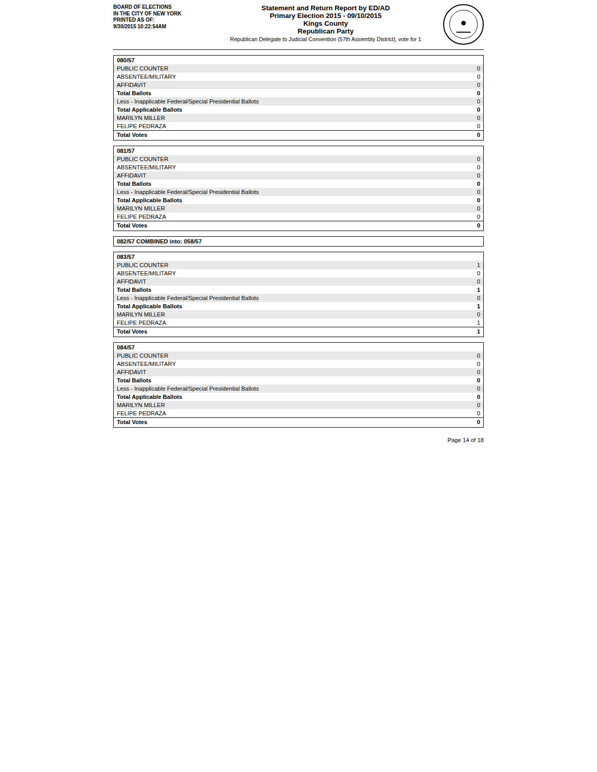BOARD OF ELECTIONS
IN THE CITY OF NEW YORK
PRINTED AS OF:
9/30/2015 10:22:54AM
Statement and Return Report by ED/AD
Primary Election 2015 - 09/10/2015
Kings County
Republican Party
Republican Delegate to Judicial Convention (57th Assembly District), vote for 1
080/57
| PUBLIC COUNTER | 0 |
| ABSENTEE/MILITARY | 0 |
| AFFIDAVIT | 0 |
| Total Ballots | 0 |
| Less - Inapplicable Federal/Special Presidential Ballots | 0 |
| Total Applicable Ballots | 0 |
| MARILYN MILLER | 0 |
| FELIPE PEDRAZA | 0 |
| Total Votes | 0 |
081/57
| PUBLIC COUNTER | 0 |
| ABSENTEE/MILITARY | 0 |
| AFFIDAVIT | 0 |
| Total Ballots | 0 |
| Less - Inapplicable Federal/Special Presidential Ballots | 0 |
| Total Applicable Ballots | 0 |
| MARILYN MILLER | 0 |
| FELIPE PEDRAZA | 0 |
| Total Votes | 0 |
082/57 COMBINED into: 058/57
083/57
| PUBLIC COUNTER | 1 |
| ABSENTEE/MILITARY | 0 |
| AFFIDAVIT | 0 |
| Total Ballots | 1 |
| Less - Inapplicable Federal/Special Presidential Ballots | 0 |
| Total Applicable Ballots | 1 |
| MARILYN MILLER | 0 |
| FELIPE PEDRAZA | 1 |
| Total Votes | 1 |
084/57
| PUBLIC COUNTER | 0 |
| ABSENTEE/MILITARY | 0 |
| AFFIDAVIT | 0 |
| Total Ballots | 0 |
| Less - Inapplicable Federal/Special Presidential Ballots | 0 |
| Total Applicable Ballots | 0 |
| MARILYN MILLER | 0 |
| FELIPE PEDRAZA | 0 |
| Total Votes | 0 |
Page 14 of 18